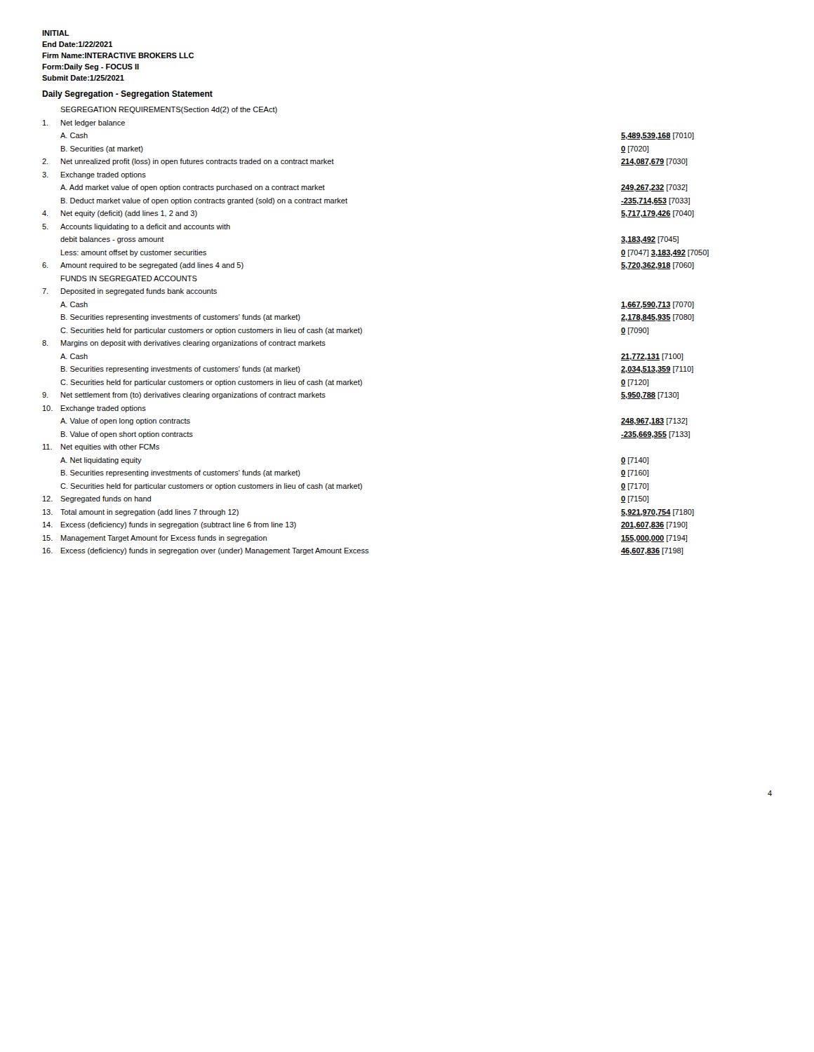INITIAL
End Date:1/22/2021
Firm Name:INTERACTIVE BROKERS LLC
Form:Daily Seg - FOCUS II
Submit Date:1/25/2021
Daily Segregation - Segregation Statement
| | SEGREGATION REQUIREMENTS(Section 4d(2) of the CEAct) | |
| 1. | Net ledger balance | |
| | A. Cash | 5,489,539,168 [7010] |
| | B. Securities (at market) | 0 [7020] |
| 2. | Net unrealized profit (loss) in open futures contracts traded on a contract market | 214,087,679 [7030] |
| 3. | Exchange traded options | |
| | A. Add market value of open option contracts purchased on a contract market | 249,267,232 [7032] |
| | B. Deduct market value of open option contracts granted (sold) on a contract market | -235,714,653 [7033] |
| 4. | Net equity (deficit) (add lines 1, 2 and 3) | 5,717,179,426 [7040] |
| 5. | Accounts liquidating to a deficit and accounts with | |
| | debit balances - gross amount | 3,183,492 [7045] |
| | Less: amount offset by customer securities | 0 [7047] 3,183,492 [7050] |
| 6. | Amount required to be segregated (add lines 4 and 5) | 5,720,362,918 [7060] |
| | FUNDS IN SEGREGATED ACCOUNTS | |
| 7. | Deposited in segregated funds bank accounts | |
| | A. Cash | 1,667,590,713 [7070] |
| | B. Securities representing investments of customers' funds (at market) | 2,178,845,935 [7080] |
| | C. Securities held for particular customers or option customers in lieu of cash (at market) | 0 [7090] |
| 8. | Margins on deposit with derivatives clearing organizations of contract markets | |
| | A. Cash | 21,772,131 [7100] |
| | B. Securities representing investments of customers' funds (at market) | 2,034,513,359 [7110] |
| | C. Securities held for particular customers or option customers in lieu of cash (at market) | 0 [7120] |
| 9. | Net settlement from (to) derivatives clearing organizations of contract markets | 5,950,788 [7130] |
| 10. | Exchange traded options | |
| | A. Value of open long option contracts | 248,967,183 [7132] |
| | B. Value of open short option contracts | -235,669,355 [7133] |
| 11. | Net equities with other FCMs | |
| | A. Net liquidating equity | 0 [7140] |
| | B. Securities representing investments of customers' funds (at market) | 0 [7160] |
| | C. Securities held for particular customers or option customers in lieu of cash (at market) | 0 [7170] |
| 12. | Segregated funds on hand | 0 [7150] |
| 13. | Total amount in segregation (add lines 7 through 12) | 5,921,970,754 [7180] |
| 14. | Excess (deficiency) funds in segregation (subtract line 6 from line 13) | 201,607,836 [7190] |
| 15. | Management Target Amount for Excess funds in segregation | 155,000,000 [7194] |
| 16. | Excess (deficiency) funds in segregation over (under) Management Target Amount Excess | 46,607,836 [7198] |
4